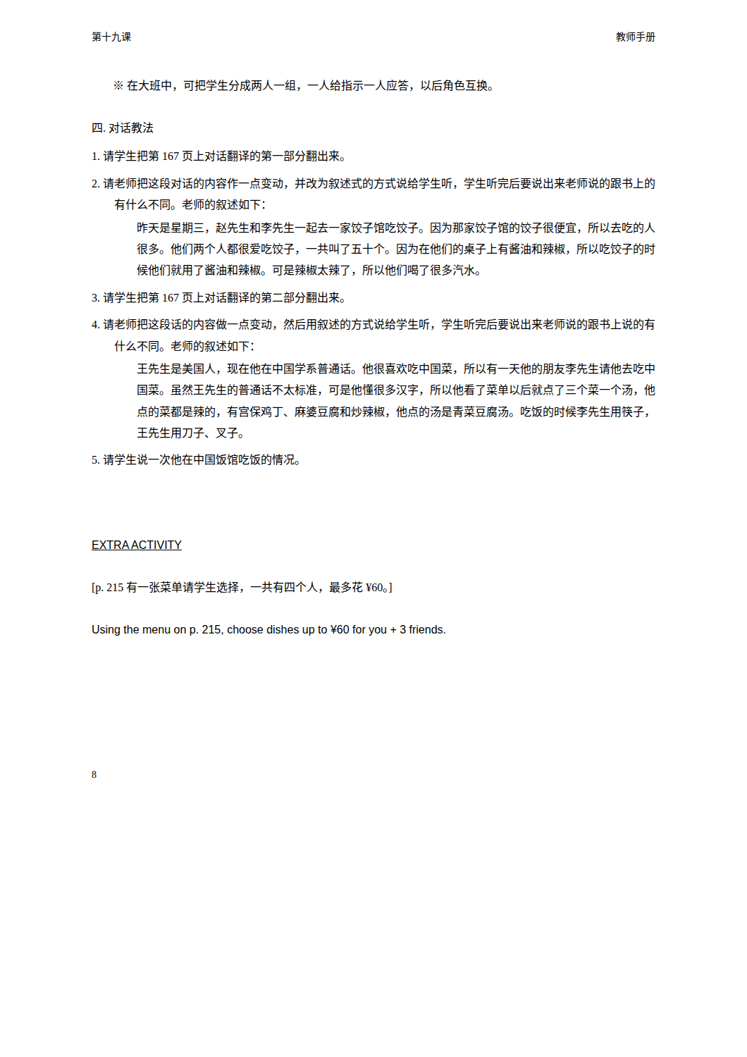第十九课 教师手册
※ 在大班中，可把学生分成两人一组，一人给指示一人应答，以后角色互换。
四. 对话教法
1. 请学生把第 167 页上对话翻译的第一部分翻出来。
2. 请老师把这段对话的内容作一点变动，并改为叙述式的方式说给学生听，学生听完后要说出来老师说的跟书上的有什么不同。老师的叙述如下： 昨天是星期三，赵先生和李先生一起去一家饺子馆吃饺子。因为那家饺子馆的饺子很便宜，所以去吃的人很多。他们两个人都很爱吃饺子，一共叫了五十个。因为在他们的桌子上有酱油和辣椒，所以吃饺子的时候他们就用了酱油和辣椒。可是辣椒太辣了，所以他们喝了很多汽水。
3. 请学生把第 167 页上对话翻译的第二部分翻出来。
4. 请老师把这段话的内容做一点变动，然后用叙述的方式说给学生听，学生听完后要说出来老师说的跟书上说的有什么不同。老师的叙述如下： 王先生是美国人，现在他在中国学系普通话。他很喜欢吃中国菜，所以有一天他的朋友李先生请他去吃中国菜。虽然王先生的普通话不太标准，可是他懂很多汉字，所以他看了菜单以后就点了三个菜一个汤，他点的菜都是辣的，有宫保鸡丁、麻婆豆腐和炒辣椒，他点的汤是青菜豆腐汤。吃饭的时候李先生用筷子，王先生用刀子、叉子。
5. 请学生说一次他在中国饭馆吃饭的情况。
EXTRA ACTIVITY
[p. 215 有一张菜单请学生选择，一共有四个人，最多花 ¥60。]
Using the menu on p. 215, choose dishes up to ¥60 for you + 3 friends.
8